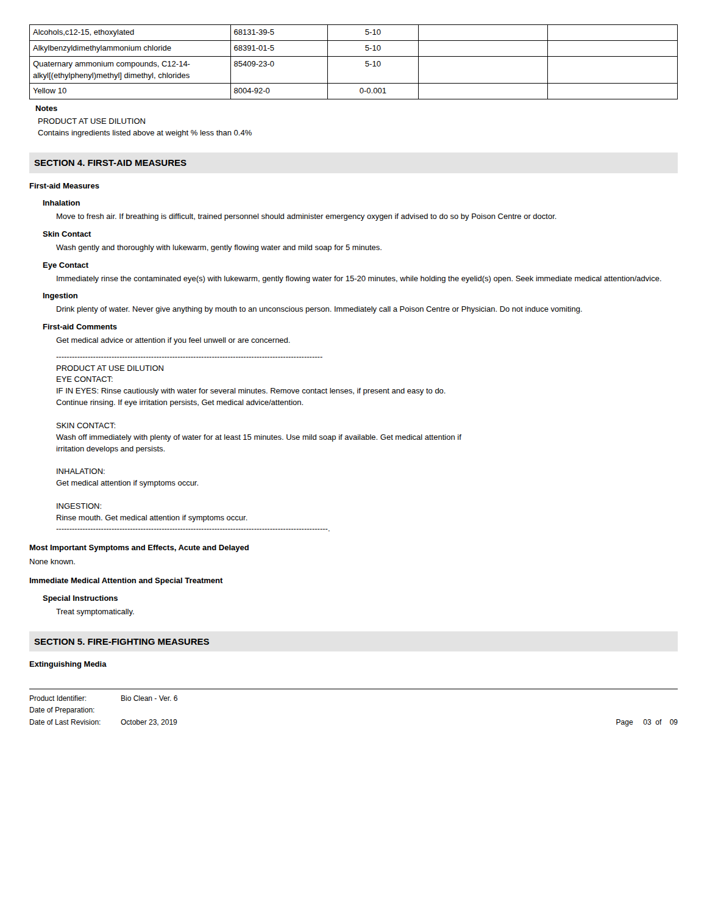| Alcohols,c12-15, ethoxylated | 68131-39-5 | 5-10 | | |
| Alkylbenzyldimethylammonium chloride | 68391-01-5 | 5-10 | | |
| Quaternary ammonium compounds, C12-14-alkyl[(ethylphenyl)methyl] dimethyl, chlorides | 85409-23-0 | 5-10 | | |
| Yellow 10 | 8004-92-0 | 0-0.001 | | |
Notes
PRODUCT AT USE DILUTION
Contains ingredients listed above at weight % less than 0.4%
SECTION 4. FIRST-AID MEASURES
First-aid Measures
Inhalation
Move to fresh air. If breathing is difficult, trained personnel should administer emergency oxygen if advised to do so by Poison Centre or doctor.
Skin Contact
Wash gently and thoroughly with lukewarm, gently flowing water and mild soap for 5 minutes.
Eye Contact
Immediately rinse the contaminated eye(s) with lukewarm, gently flowing water for 15-20 minutes, while holding the eyelid(s) open. Seek immediate medical attention/advice.
Ingestion
Drink plenty of water. Never give anything by mouth to an unconscious person. Immediately call a Poison Centre or Physician. Do not induce vomiting.
First-aid Comments
Get medical advice or attention if you feel unwell or are concerned.
-----------------------------------------------------------------------------------------------------
PRODUCT AT USE DILUTION
EYE CONTACT:
IF IN EYES: Rinse cautiously with water for several minutes. Remove contact lenses, if present and easy to do.
Continue rinsing. If eye irritation persists, Get medical advice/attention.

SKIN CONTACT:
Wash off immediately with plenty of water for at least 15 minutes. Use mild soap if available. Get medical attention if
irritation develops and persists.

INHALATION:
Get medical attention if symptoms occur.

INGESTION:
Rinse mouth. Get medical attention if symptoms occur.
-------------------------------------------------------------------------------------------------------.
Most Important Symptoms and Effects, Acute and Delayed
None known.
Immediate Medical Attention and Special Treatment
Special Instructions
Treat symptomatically.
SECTION 5. FIRE-FIGHTING MEASURES
Extinguishing Media
| Product Identifier: | Bio Clean - Ver. 6 | |
| Date of Preparation: | | |
| Date of Last Revision: | October 23, 2019 | Page 03 of 09 |